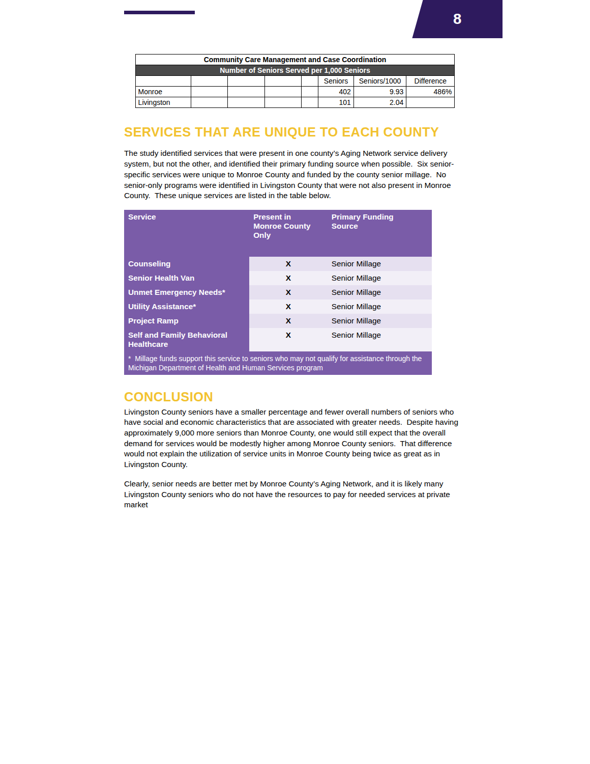8
| Community Care Management and Case Coordination |
| Number of Seniors Served per 1,000 Seniors |
| | | | | | Seniors | Seniors/1000 | Difference |
| Monroe | | | | | 402 | 9.93 | 486% |
| Livingston | | | | | 101 | 2.04 | |
SERVICES THAT ARE UNIQUE TO EACH COUNTY
The study identified services that were present in one county’s Aging Network service delivery system, but not the other, and identified their primary funding source when possible. Six senior-specific services were unique to Monroe County and funded by the county senior millage. No senior-only programs were identified in Livingston County that were not also present in Monroe County. These unique services are listed in the table below.
| Service | Present in Monroe County Only | Primary Funding Source |
| Counseling | X | Senior Millage |
| Senior Health Van | X | Senior Millage |
| Unmet Emergency Needs* | X | Senior Millage |
| Utility Assistance* | X | Senior Millage |
| Project Ramp | X | Senior Millage |
| Self and Family Behavioral Healthcare | X | Senior Millage |
| * Millage funds support this service to seniors who may not qualify for assistance through the Michigan Department of Health and Human Services program |
CONCLUSION
Livingston County seniors have a smaller percentage and fewer overall numbers of seniors who have social and economic characteristics that are associated with greater needs. Despite having approximately 9,000 more seniors than Monroe County, one would still expect that the overall demand for services would be modestly higher among Monroe County seniors. That difference would not explain the utilization of service units in Monroe County being twice as great as in Livingston County.
Clearly, senior needs are better met by Monroe County’s Aging Network, and it is likely many Livingston County seniors who do not have the resources to pay for needed services at private market